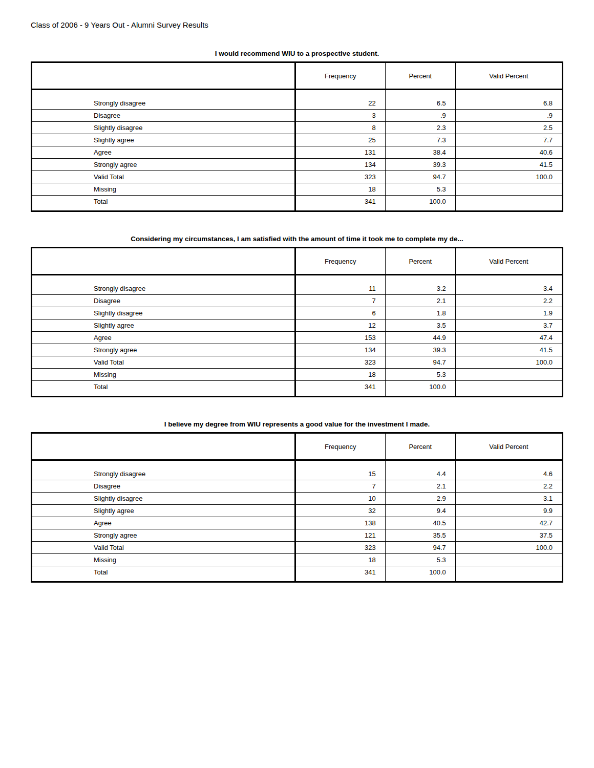Class of 2006 - 9 Years Out - Alumni Survey Results
I would recommend WIU to a prospective student.
| | Frequency | Percent | Valid Percent |
| --- | --- | --- | --- |
| Strongly disagree | 22 | 6.5 | 6.8 |
| Disagree | 3 | .9 | .9 |
| Slightly disagree | 8 | 2.3 | 2.5 |
| Slightly agree | 25 | 7.3 | 7.7 |
| Agree | 131 | 38.4 | 40.6 |
| Strongly agree | 134 | 39.3 | 41.5 |
| Valid Total | 323 | 94.7 | 100.0 |
| Missing | 18 | 5.3 | |
| Total | 341 | 100.0 | |
Considering my circumstances, I am satisfied with the amount of time it took me to complete my de...
| | Frequency | Percent | Valid Percent |
| --- | --- | --- | --- |
| Strongly disagree | 11 | 3.2 | 3.4 |
| Disagree | 7 | 2.1 | 2.2 |
| Slightly disagree | 6 | 1.8 | 1.9 |
| Slightly agree | 12 | 3.5 | 3.7 |
| Agree | 153 | 44.9 | 47.4 |
| Strongly agree | 134 | 39.3 | 41.5 |
| Valid Total | 323 | 94.7 | 100.0 |
| Missing | 18 | 5.3 | |
| Total | 341 | 100.0 | |
I believe my degree from WIU represents a good value for the investment I made.
| | Frequency | Percent | Valid Percent |
| --- | --- | --- | --- |
| Strongly disagree | 15 | 4.4 | 4.6 |
| Disagree | 7 | 2.1 | 2.2 |
| Slightly disagree | 10 | 2.9 | 3.1 |
| Slightly agree | 32 | 9.4 | 9.9 |
| Agree | 138 | 40.5 | 42.7 |
| Strongly agree | 121 | 35.5 | 37.5 |
| Valid Total | 323 | 94.7 | 100.0 |
| Missing | 18 | 5.3 | |
| Total | 341 | 100.0 | |